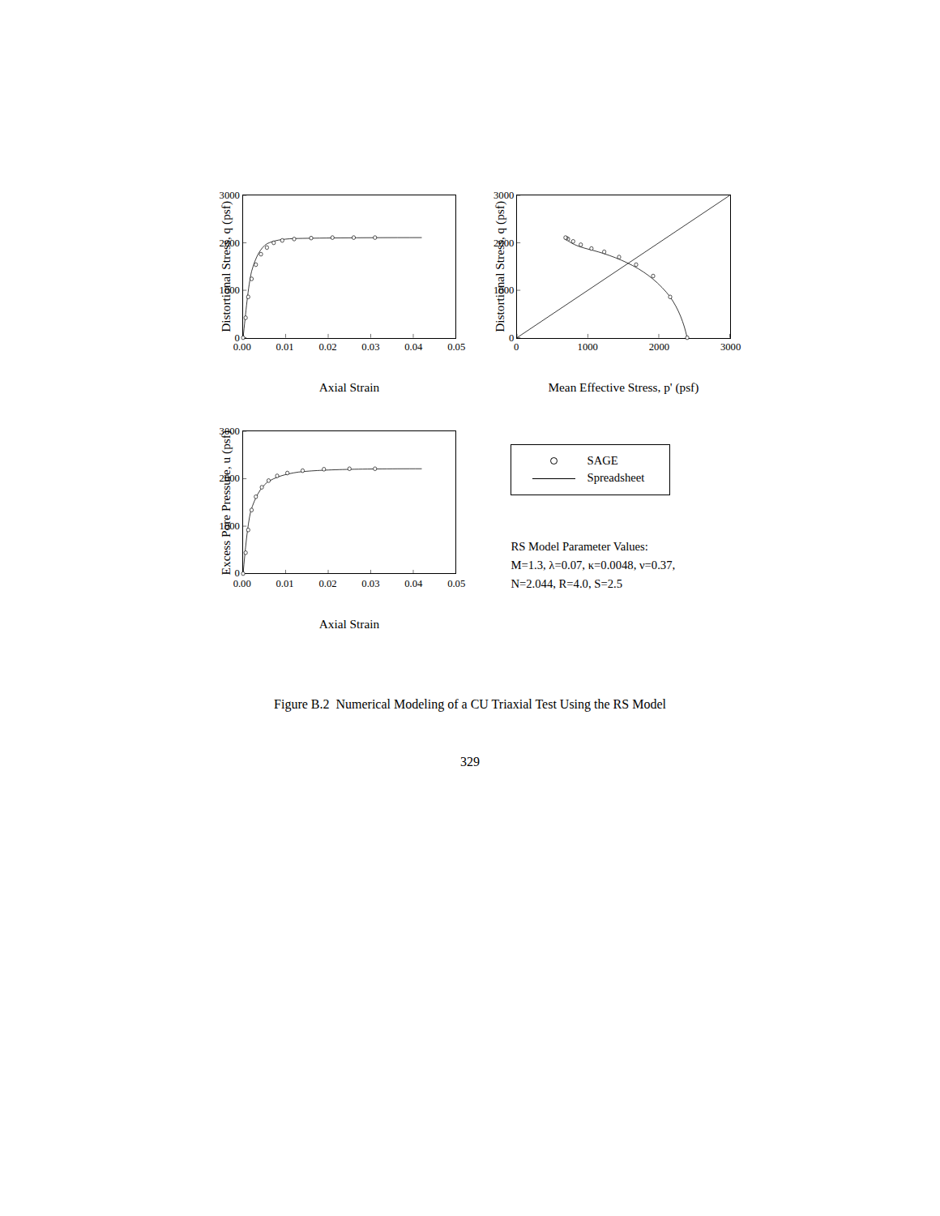Distortional Stress, q (psf)
3000 2000 1000 0
0.00 0.01 0.02 0.03 0.04 0.05
Axial Strain
Distortional Stress, q (psf)
3000 2000 1000 0
0 1000 2000 3000
Mean Effective Stress, p' (psf)
Excess Pore Pressure, u (psf)
3000 2000 1000 0
0.00 0.01 0.02 0.03 0.04 0.05
Axial Strain
| | SAGE |
| | Spreadsheet |
RS Model Parameter Values:
M=1.3, λ=0.07, κ=0.0048, ν=0.37,
N=2.044, R=4.0, S=2.5
Figure B.2 Numerical Modeling of a CU Triaxial Test Using the RS Model
329